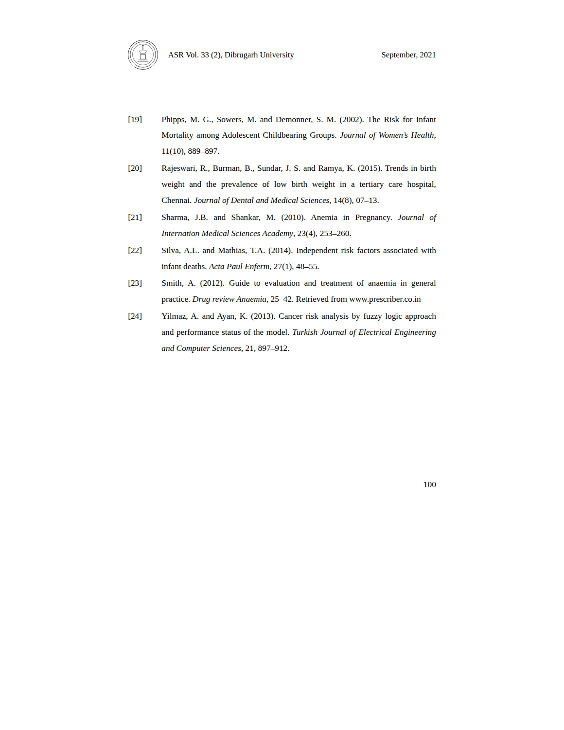ASR Vol. 33 (2), Dibrugarh University
September, 2021
[19] Phipps, M. G., Sowers, M. and Demonner, S. M. (2002). The Risk for Infant Mortality among Adolescent Childbearing Groups. Journal of Women’s Health, 11(10), 889–897.
[20] Rajeswari, R., Burman, B., Sundar, J. S. and Ramya, K. (2015). Trends in birth weight and the prevalence of low birth weight in a tertiary care hospital, Chennai. Journal of Dental and Medical Sciences, 14(8), 07–13.
[21] Sharma, J.B. and Shankar, M. (2010). Anemia in Pregnancy. Journal of Internation Medical Sciences Academy, 23(4), 253–260.
[22] Silva, A.L. and Mathias, T.A. (2014). Independent risk factors associated with infant deaths. Acta Paul Enferm, 27(1), 48–55.
[23] Smith, A. (2012). Guide to evaluation and treatment of anaemia in general practice. Drug review Anaemia, 25–42. Retrieved from www.prescriber.co.in
[24] Yilmaz, A. and Ayan, K. (2013). Cancer risk analysis by fuzzy logic approach and performance status of the model. Turkish Journal of Electrical Engineering and Computer Sciences, 21, 897–912.
100